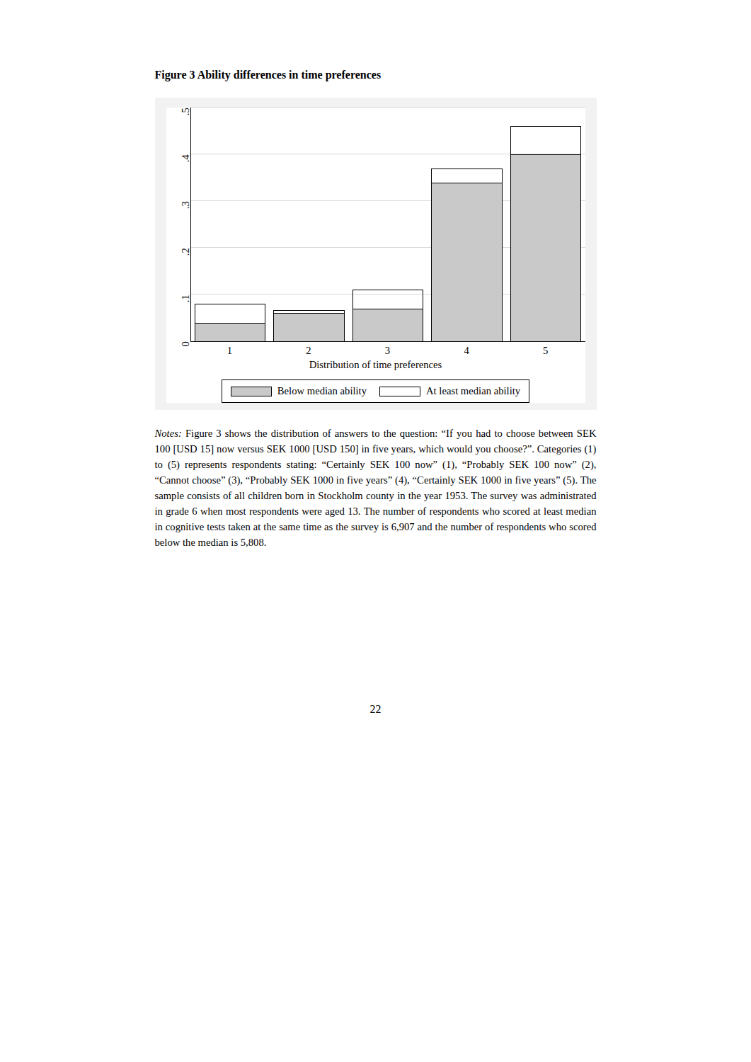Figure 3 Ability differences in time preferences
0 .1 .2 .3 .4 .5
1 2 3 4 5
Distribution of time preferences
Below median ability At least median ability
Notes: Figure 3 shows the distribution of answers to the question: “If you had to choose between SEK 100 [USD 15] now versus SEK 1000 [USD 150] in five years, which would you choose?”. Categories (1) to (5) represents respondents stating: “Certainly SEK 100 now” (1), “Probably SEK 100 now” (2), “Cannot choose” (3), “Probably SEK 1000 in five years” (4), “Certainly SEK 1000 in five years” (5). The sample consists of all children born in Stockholm county in the year 1953. The survey was administrated in grade 6 when most respondents were aged 13. The number of respondents who scored at least median in cognitive tests taken at the same time as the survey is 6,907 and the number of respondents who scored below the median is 5,808.
22